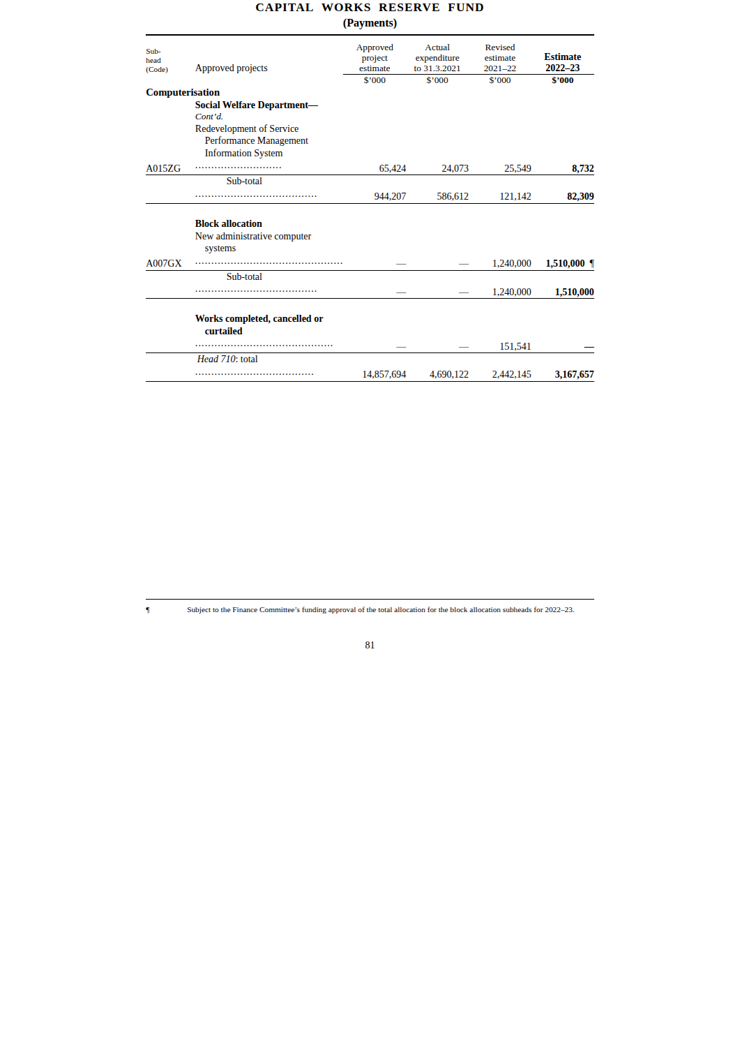CAPITAL WORKS RESERVE FUND
(Payments)
| Sub- head (Code) | Approved projects | Approved project estimate | Actual expenditure to 31.3.2021 | Revised estimate 2021–22 | Estimate 2022–23 |
| --- | --- | --- | --- | --- | --- |
| | | $’000 | $’000 | $’000 | $’000 |
| Computerisation |
| | Social Welfare Department— | | | | |
| | Cont’d. | | | | |
| A015ZG | Redevelopment of Service Performance Management Information System ........................... | 65,424 | 24,073 | 25,549 | 8,732 |
| | Sub-total ...................................... | 944,207 | 586,612 | 121,142 | 82,309 |
| | Block allocation | | | | |
| A007GX | New administrative computer systems .............................................. | — | — | 1,240,000 | 1,510,000 ¶ |
| | Sub-total ...................................... | — | — | 1,240,000 | 1,510,000 |
| | Works completed, cancelled or curtailed ........................................... | — | — | 151,541 | — |
| | Head 710 : total ..................................... | 14,857,694 | 4,690,122 | 2,442,145 | 3,167,657 |
¶
Subject to the Finance Committee’s funding approval of the total allocation for the block allocation subheads for 2022–23.
81